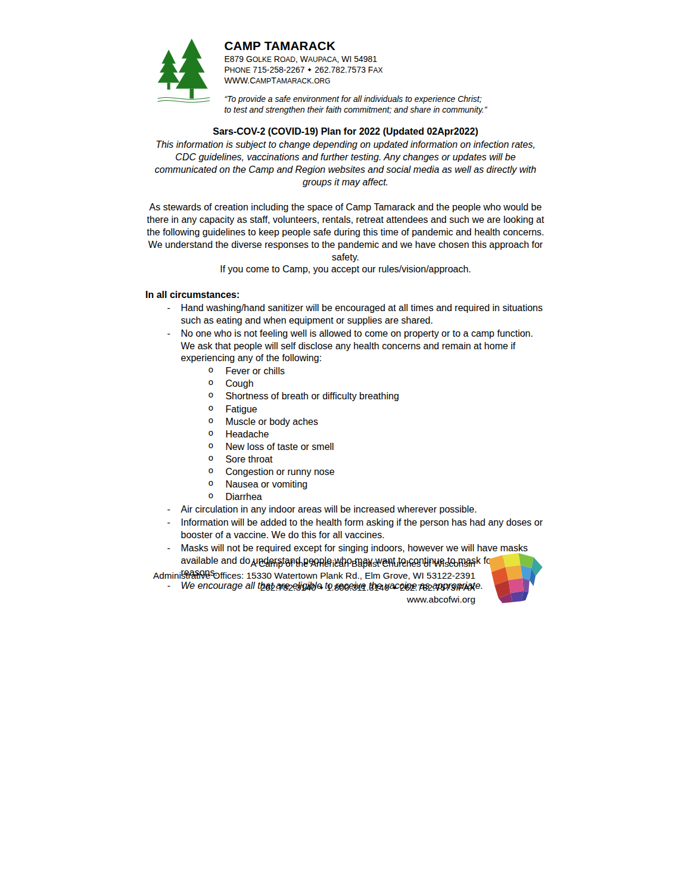CAMP TAMARACK
E879 GOLKE ROAD, WAUPACA, WI 54981
PHONE 715-258-2267 ✦ 262.782.7573 FAX
WWW.CAMPTAMARACK.ORG
“To provide a safe environment for all individuals to experience Christ;
to test and strengthen their faith commitment; and share in community.”
Sars-COV-2 (COVID-19) Plan for 2022 (Updated 02Apr2022)
This information is subject to change depending on updated information on infection rates, CDC guidelines, vaccinations and further testing. Any changes or updates will be communicated on the Camp and Region websites and social media as well as directly with groups it may affect.
As stewards of creation including the space of Camp Tamarack and the people who would be there in any capacity as staff, volunteers, rentals, retreat attendees and such we are looking at the following guidelines to keep people safe during this time of pandemic and health concerns. We understand the diverse responses to the pandemic and we have chosen this approach for safety.
If you come to Camp, you accept our rules/vision/approach.
In all circumstances:
Hand washing/hand sanitizer will be encouraged at all times and required in situations such as eating and when equipment or supplies are shared.
No one who is not feeling well is allowed to come on property or to a camp function. We ask that people will self disclose any health concerns and remain at home if experiencing any of the following:
Fever or chills
Cough
Shortness of breath or difficulty breathing
Fatigue
Muscle or body aches
Headache
New loss of taste or smell
Sore throat
Congestion or runny nose
Nausea or vomiting
Diarrhea
Air circulation in any indoor areas will be increased wherever possible.
Information will be added to the health form asking if the person has had any doses or booster of a vaccine. We do this for all vaccines.
Masks will not be required except for singing indoors, however we will have masks available and do understand people who may want to continue to mask for various reasons.
We encourage all that are eligible to receive the vaccine as appropriate.
A Camp of the American Baptist Churches of Wisconsin
Administrative Offices: 15330 Watertown Plank Rd., Elm Grove, WI 53122-2391
262.782.3140 ✦ 1.800.311.3140 ✦ 262.782.7573 FAX
www.abcofwi.org